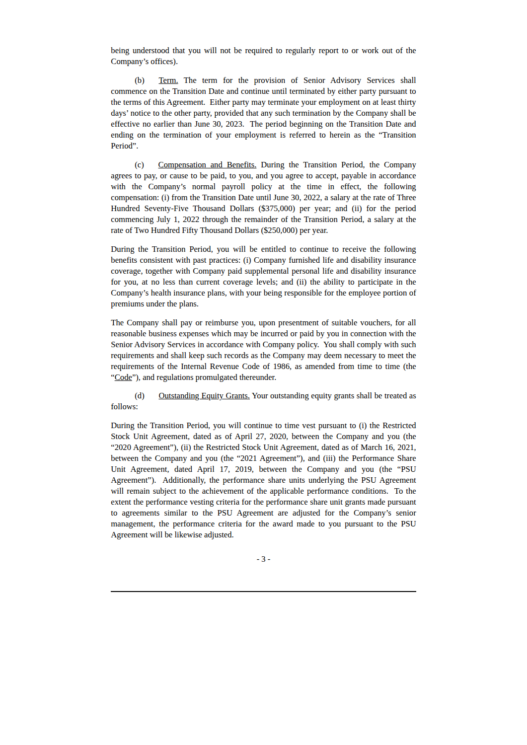being understood that you will not be required to regularly report to or work out of the Company’s offices).
(b) Term. The term for the provision of Senior Advisory Services shall commence on the Transition Date and continue until terminated by either party pursuant to the terms of this Agreement. Either party may terminate your employment on at least thirty days’ notice to the other party, provided that any such termination by the Company shall be effective no earlier than June 30, 2023. The period beginning on the Transition Date and ending on the termination of your employment is referred to herein as the “Transition Period”.
(c) Compensation and Benefits. During the Transition Period, the Company agrees to pay, or cause to be paid, to you, and you agree to accept, payable in accordance with the Company’s normal payroll policy at the time in effect, the following compensation: (i) from the Transition Date until June 30, 2022, a salary at the rate of Three Hundred Seventy-Five Thousand Dollars ($375,000) per year; and (ii) for the period commencing July 1, 2022 through the remainder of the Transition Period, a salary at the rate of Two Hundred Fifty Thousand Dollars ($250,000) per year.
During the Transition Period, you will be entitled to continue to receive the following benefits consistent with past practices: (i) Company furnished life and disability insurance coverage, together with Company paid supplemental personal life and disability insurance for you, at no less than current coverage levels; and (ii) the ability to participate in the Company’s health insurance plans, with your being responsible for the employee portion of premiums under the plans.
The Company shall pay or reimburse you, upon presentment of suitable vouchers, for all reasonable business expenses which may be incurred or paid by you in connection with the Senior Advisory Services in accordance with Company policy. You shall comply with such requirements and shall keep such records as the Company may deem necessary to meet the requirements of the Internal Revenue Code of 1986, as amended from time to time (the “Code”), and regulations promulgated thereunder.
(d) Outstanding Equity Grants. Your outstanding equity grants shall be treated as follows:
During the Transition Period, you will continue to time vest pursuant to (i) the Restricted Stock Unit Agreement, dated as of April 27, 2020, between the Company and you (the “2020 Agreement”), (ii) the Restricted Stock Unit Agreement, dated as of March 16, 2021, between the Company and you (the “2021 Agreement”), and (iii) the Performance Share Unit Agreement, dated April 17, 2019, between the Company and you (the “PSU Agreement”). Additionally, the performance share units underlying the PSU Agreement will remain subject to the achievement of the applicable performance conditions. To the extent the performance vesting criteria for the performance share unit grants made pursuant to agreements similar to the PSU Agreement are adjusted for the Company’s senior management, the performance criteria for the award made to you pursuant to the PSU Agreement will be likewise adjusted.
- 3 -